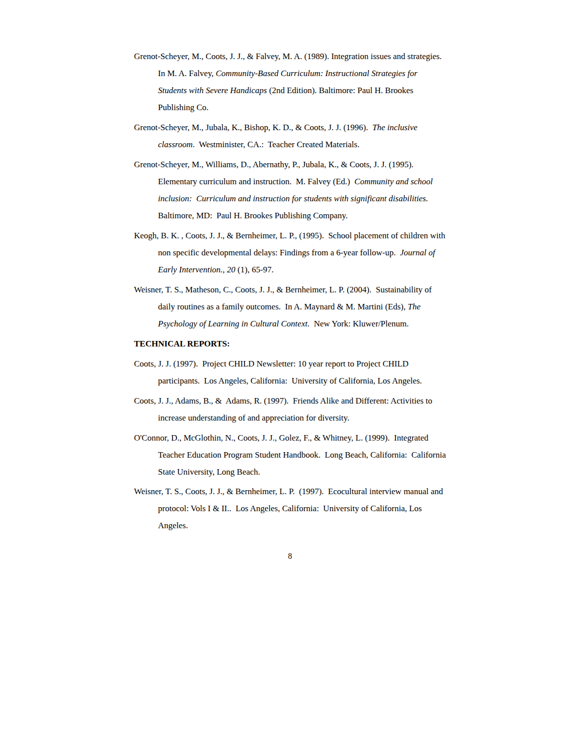Grenot-Scheyer, M., Coots, J. J., & Falvey, M. A. (1989). Integration issues and strategies. In M. A. Falvey, Community-Based Curriculum: Instructional Strategies for Students with Severe Handicaps (2nd Edition). Baltimore: Paul H. Brookes Publishing Co.
Grenot-Scheyer, M., Jubala, K., Bishop, K. D., & Coots, J. J. (1996). The inclusive classroom. Westminister, CA.: Teacher Created Materials.
Grenot-Scheyer, M., Williams, D., Abernathy, P., Jubala, K., & Coots, J. J. (1995). Elementary curriculum and instruction. M. Falvey (Ed.) Community and school inclusion: Curriculum and instruction for students with significant disabilities. Baltimore, MD: Paul H. Brookes Publishing Company.
Keogh, B. K. , Coots, J. J., & Bernheimer, L. P., (1995). School placement of children with non specific developmental delays: Findings from a 6-year follow-up. Journal of Early Intervention., 20 (1), 65-97.
Weisner, T. S., Matheson, C., Coots, J. J., & Bernheimer, L. P. (2004). Sustainability of daily routines as a family outcomes. In A. Maynard & M. Martini (Eds), The Psychology of Learning in Cultural Context. New York: Kluwer/Plenum.
Technical Reports:
Coots, J. J. (1997). Project CHILD Newsletter: 10 year report to Project CHILD participants. Los Angeles, California: University of California, Los Angeles.
Coots, J. J., Adams, B., & Adams, R. (1997). Friends Alike and Different: Activities to increase understanding of and appreciation for diversity.
O'Connor, D., McGlothin, N., Coots, J. J., Golez, F., & Whitney, L. (1999). Integrated Teacher Education Program Student Handbook. Long Beach, California: California State University, Long Beach.
Weisner, T. S., Coots, J. J., & Bernheimer, L. P. (1997). Ecocultural interview manual and protocol: Vols I & II.. Los Angeles, California: University of California, Los Angeles.
8